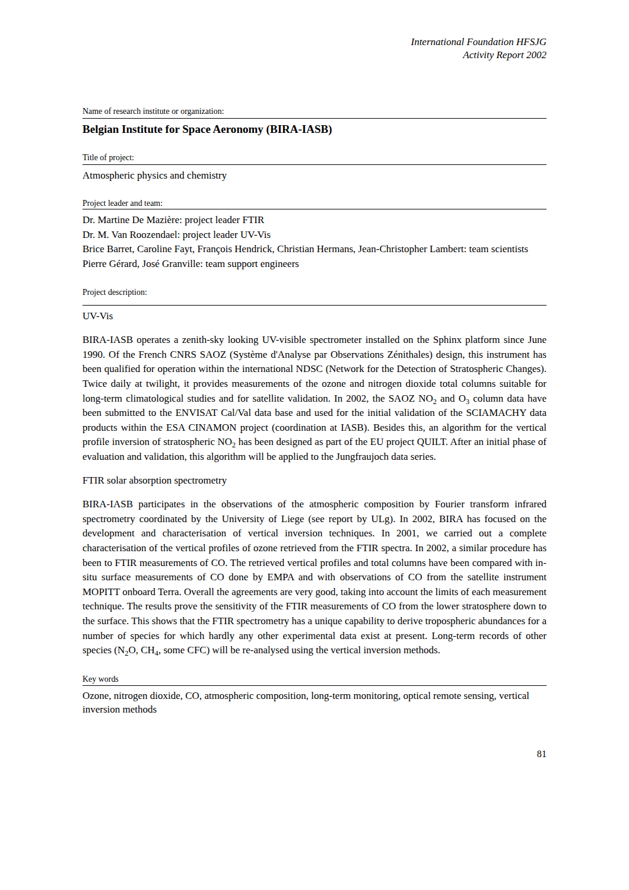International Foundation HFSJG
Activity Report 2002
Name of research institute or organization:
Belgian Institute for Space Aeronomy (BIRA-IASB)
Title of project:
Atmospheric physics and chemistry
Project leader and team:
Dr. Martine De Mazière: project leader FTIR
Dr. M. Van Roozendael: project leader UV-Vis
Brice Barret, Caroline Fayt, François Hendrick, Christian Hermans, Jean-Christopher Lambert: team scientists
Pierre Gérard, José Granville: team support engineers
Project description:
UV-Vis
BIRA-IASB operates a zenith-sky looking UV-visible spectrometer installed on the Sphinx platform since June 1990. Of the French CNRS SAOZ (Système d'Analyse par Observations Zénithales) design, this instrument has been qualified for operation within the international NDSC (Network for the Detection of Stratospheric Changes). Twice daily at twilight, it provides measurements of the ozone and nitrogen dioxide total columns suitable for long-term climatological studies and for satellite validation. In 2002, the SAOZ NO2 and O3 column data have been submitted to the ENVISAT Cal/Val data base and used for the initial validation of the SCIAMACHY data products within the ESA CINAMON project (coordination at IASB). Besides this, an algorithm for the vertical profile inversion of stratospheric NO2 has been designed as part of the EU project QUILT. After an initial phase of evaluation and validation, this algorithm will be applied to the Jungfraujoch data series.
FTIR solar absorption spectrometry
BIRA-IASB participates in the observations of the atmospheric composition by Fourier transform infrared spectrometry coordinated by the University of Liege (see report by ULg). In 2002, BIRA has focused on the development and characterisation of vertical inversion techniques. In 2001, we carried out a complete characterisation of the vertical profiles of ozone retrieved from the FTIR spectra. In 2002, a similar procedure has been to FTIR measurements of CO. The retrieved vertical profiles and total columns have been compared with in-situ surface measurements of CO done by EMPA and with observations of CO from the satellite instrument MOPITT onboard Terra. Overall the agreements are very good, taking into account the limits of each measurement technique. The results prove the sensitivity of the FTIR measurements of CO from the lower stratosphere down to the surface. This shows that the FTIR spectrometry has a unique capability to derive tropospheric abundances for a number of species for which hardly any other experimental data exist at present. Long-term records of other species (N2O, CH4, some CFC) will be re-analysed using the vertical inversion methods.
Key words
Ozone, nitrogen dioxide, CO, atmospheric composition, long-term monitoring, optical remote sensing, vertical inversion methods
81